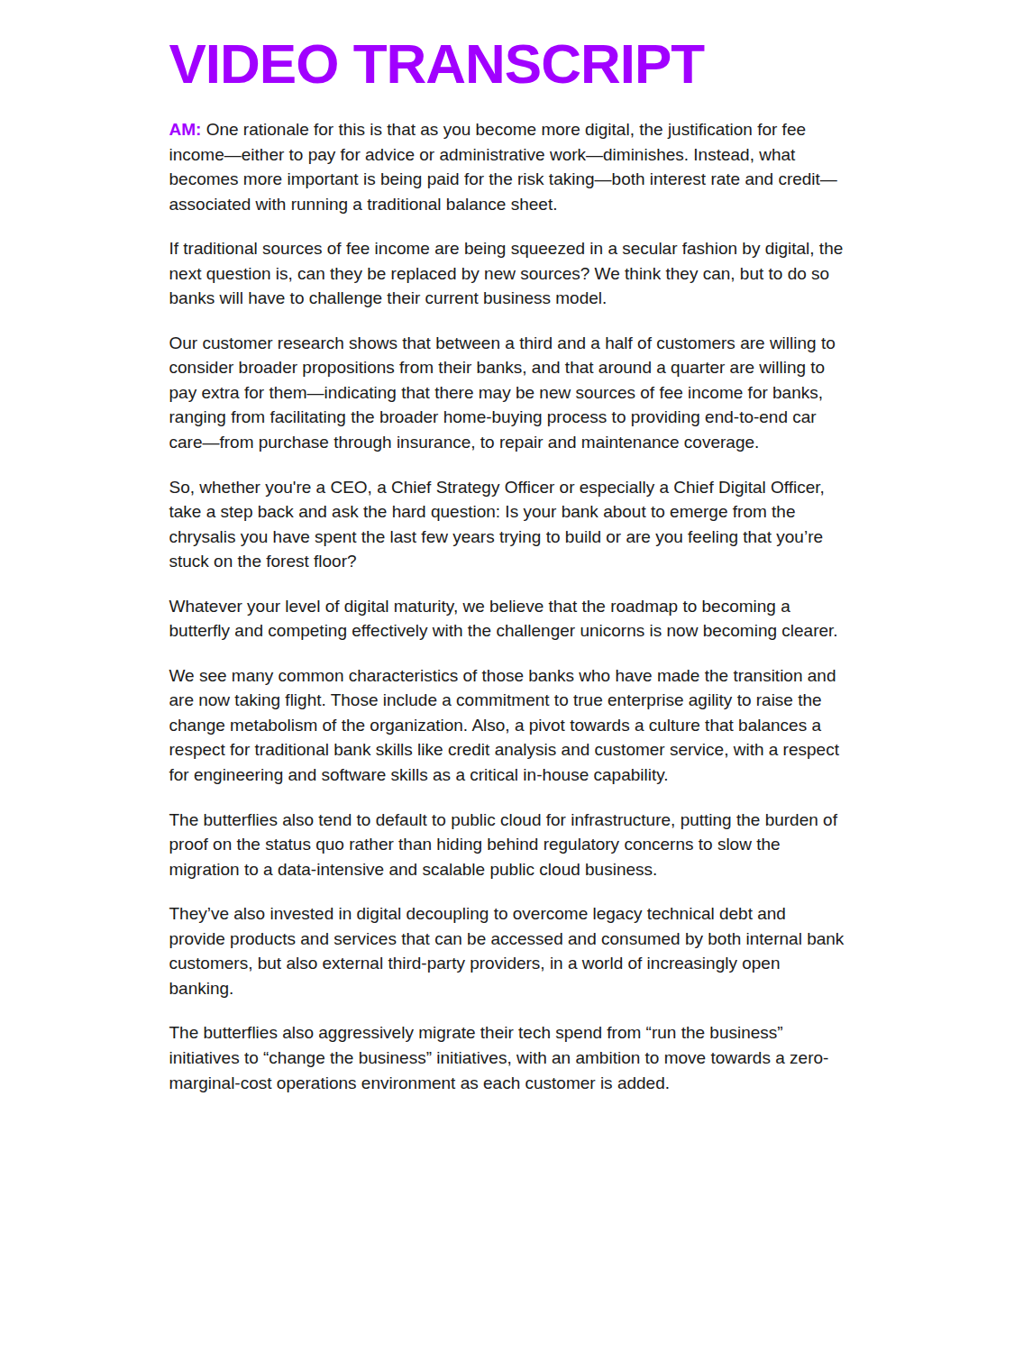Video Transcript
AM: One rationale for this is that as you become more digital, the justification for fee income—either to pay for advice or administrative work—diminishes. Instead, what becomes more important is being paid for the risk taking—both interest rate and credit—associated with running a traditional balance sheet.
If traditional sources of fee income are being squeezed in a secular fashion by digital, the next question is, can they be replaced by new sources? We think they can, but to do so banks will have to challenge their current business model.
Our customer research shows that between a third and a half of customers are willing to consider broader propositions from their banks, and that around a quarter are willing to pay extra for them—indicating that there may be new sources of fee income for banks, ranging from facilitating the broader home-buying process to providing end-to-end car care—from purchase through insurance, to repair and maintenance coverage.
So, whether you're a CEO, a Chief Strategy Officer or especially a Chief Digital Officer, take a step back and ask the hard question: Is your bank about to emerge from the chrysalis you have spent the last few years trying to build or are you feeling that you’re stuck on the forest floor?
Whatever your level of digital maturity, we believe that the roadmap to becoming a butterfly and competing effectively with the challenger unicorns is now becoming clearer.
We see many common characteristics of those banks who have made the transition and are now taking flight. Those include a commitment to true enterprise agility to raise the change metabolism of the organization. Also, a pivot towards a culture that balances a respect for traditional bank skills like credit analysis and customer service, with a respect for engineering and software skills as a critical in-house capability.
The butterflies also tend to default to public cloud for infrastructure, putting the burden of proof on the status quo rather than hiding behind regulatory concerns to slow the migration to a data-intensive and scalable public cloud business.
They’ve also invested in digital decoupling to overcome legacy technical debt and provide products and services that can be accessed and consumed by both internal bank customers, but also external third-party providers, in a world of increasingly open banking.
The butterflies also aggressively migrate their tech spend from “run the business” initiatives to “change the business” initiatives, with an ambition to move towards a zero-marginal-cost operations environment as each customer is added.